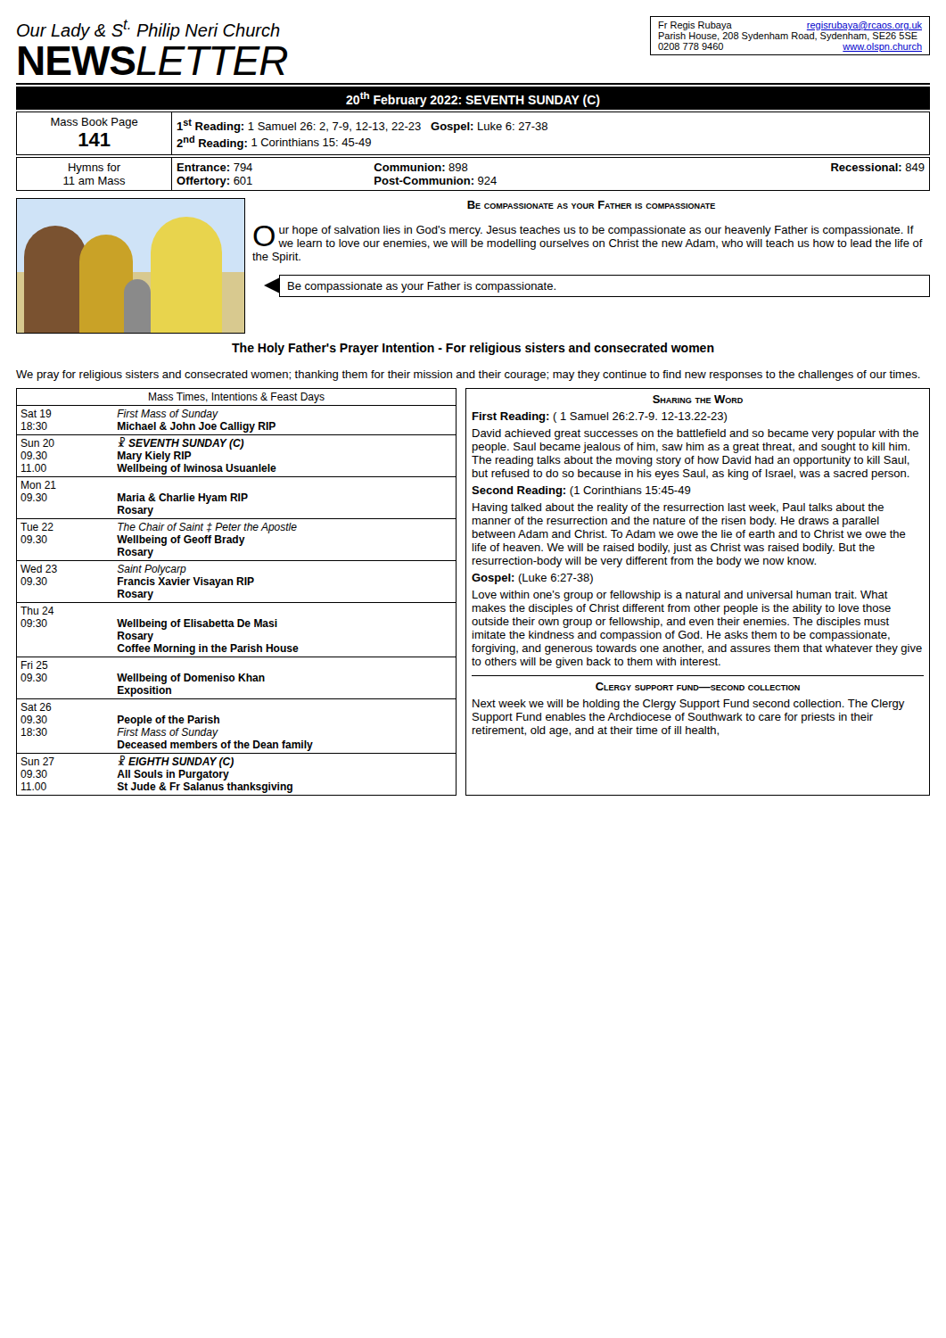Our Lady & St. Philip Neri Church
NEWSLETTER
| Fr Regis Rubaya | regisrubaya@rcaos.org.uk |
| Parish House, 208 Sydenham Road, Sydenham, SE26 5SE |
| 0208 778 9460 | www.olspn.church |
20th February 2022: SEVENTH SUNDAY (C)
| Mass Book Page 141 | 1 st Reading: 1 Samuel 26: 2, 7-9, 12-13, 22-23 Gospel: Luke 6: 27-38 2 nd Reading: 1 Corinthians 15: 45-49 |
| Hymns for 11 am Mass | / Entrance: 794 / Communion: 898 / Recessional: 849 / / Offertory: 601 / Post-Communion: 924 / / |
Be compassionate as your Father is compassionate
Our hope of salvation lies in God's mercy. Jesus teaches us to be compassionate as our heavenly Father is compassionate. If we learn to love our enemies, we will be modelling ourselves on Christ the new Adam, who will teach us how to lead the life of the Spirit.
Be compassionate as your Father is compassionate.
The Holy Father's Prayer Intention - For religious sisters and consecrated women
We pray for religious sisters and consecrated women; thanking them for their mission and their courage; may they continue to find new responses to the challenges of our times.
Mass Times, Intentions & Feast Days
| Sat 19 18:30 | First Mass of Sunday Michael & John Joe Calligy RIP |
| Sun 20 09.30 11.00 | ☧ SEVENTH SUNDAY (C) Mary Kiely RIP Wellbeing of Iwinosa Usuanlele |
| Mon 21 09.30 | Maria & Charlie Hyam RIP Rosary |
| Tue 22 09.30 | The Chair of Saint ‡ Peter the Apostle Wellbeing of Geoff Brady Rosary |
| Wed 23 09.30 | Saint Polycarp Francis Xavier Visayan RIP Rosary |
| Thu 24 09:30 | Wellbeing of Elisabetta De Masi Rosary Coffee Morning in the Parish House |
| Fri 25 09.30 | Wellbeing of Domeniso Khan Exposition |
| Sat 26 09.30 18:30 | People of the Parish First Mass of Sunday Deceased members of the Dean family |
| Sun 27 09.30 11.00 | ☧ EIGHTH SUNDAY (C) All Souls in Purgatory St Jude & Fr Salanus thanksgiving |
Sharing the Word
First Reading: ( 1 Samuel 26:2.7-9. 12-13.22-23)
David achieved great successes on the battlefield and so became very popular with the people. Saul became jealous of him, saw him as a great threat, and sought to kill him. The reading talks about the moving story of how David had an opportunity to kill Saul, but refused to do so because in his eyes Saul, as king of Israel, was a sacred person.
Second Reading: (1 Corinthians 15:45-49
Having talked about the reality of the resurrection last week, Paul talks about the manner of the resurrection and the nature of the risen body. He draws a parallel between Adam and Christ. To Adam we owe the lie of earth and to Christ we owe the life of heaven. We will be raised bodily, just as Christ was raised bodily. But the resurrection-body will be very different from the body we now know.
Gospel: (Luke 6:27-38)
Love within one's group or fellowship is a natural and universal human trait. What makes the disciples of Christ different from other people is the ability to love those outside their own group or fellowship, and even their enemies. The disciples must imitate the kindness and compassion of God. He asks them to be compassionate, forgiving, and generous towards one another, and assures them that whatever they give to others will be given back to them with interest.
Clergy support fund—second collection
Next week we will be holding the Clergy Support Fund second collection. The Clergy Support Fund enables the Archdiocese of Southwark to care for priests in their retirement, old age, and at their time of ill health,